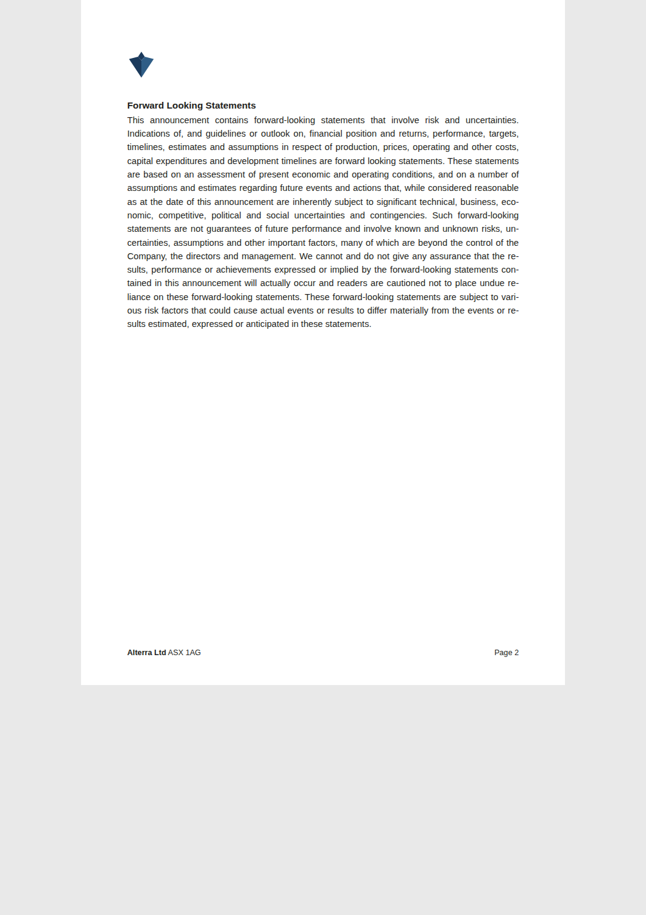Forward Looking Statements
This announcement contains forward-looking statements that involve risk and uncertainties. Indications of, and guidelines or outlook on, financial position and returns, performance, targets, timelines, estimates and assumptions in respect of production, prices, operating and other costs, capital expenditures and development timelines are forward looking statements. These statements are based on an assessment of present economic and operating conditions, and on a number of assumptions and estimates regarding future events and actions that, while considered reasonable as at the date of this announcement are inherently subject to significant technical, business, economic, competitive, political and social uncertainties and contingencies. Such forward-looking statements are not guarantees of future performance and involve known and unknown risks, uncertainties, assumptions and other important factors, many of which are beyond the control of the Company, the directors and management. We cannot and do not give any assurance that the results, performance or achievements expressed or implied by the forward-looking statements contained in this announcement will actually occur and readers are cautioned not to place undue reliance on these forward-looking statements. These forward-looking statements are subject to various risk factors that could cause actual events or results to differ materially from the events or results estimated, expressed or anticipated in these statements.
Alterra Ltd ASX 1AG
Page 2